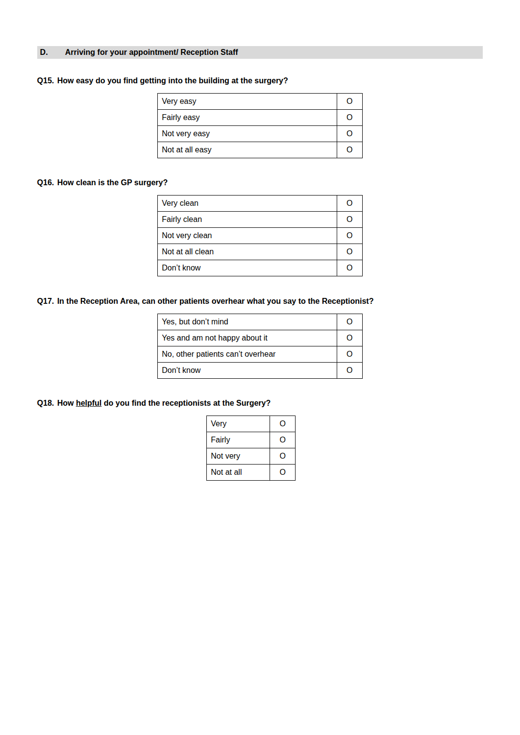D. Arriving for your appointment/ Reception Staff
Q15. How easy do you find getting into the building at the surgery?
| Very easy | O |
| Fairly easy | O |
| Not very easy | O |
| Not at all easy | O |
Q16. How clean is the GP surgery?
| Very clean | O |
| Fairly clean | O |
| Not very clean | O |
| Not at all clean | O |
| Don’t know | O |
Q17. In the Reception Area, can other patients overhear what you say to the Receptionist?
| Yes, but don’t mind | O |
| Yes and am not happy about it | O |
| No, other patients can’t overhear | O |
| Don’t know | O |
Q18. How helpful do you find the receptionists at the Surgery?
| Very | O |
| Fairly | O |
| Not very | O |
| Not at all | O |